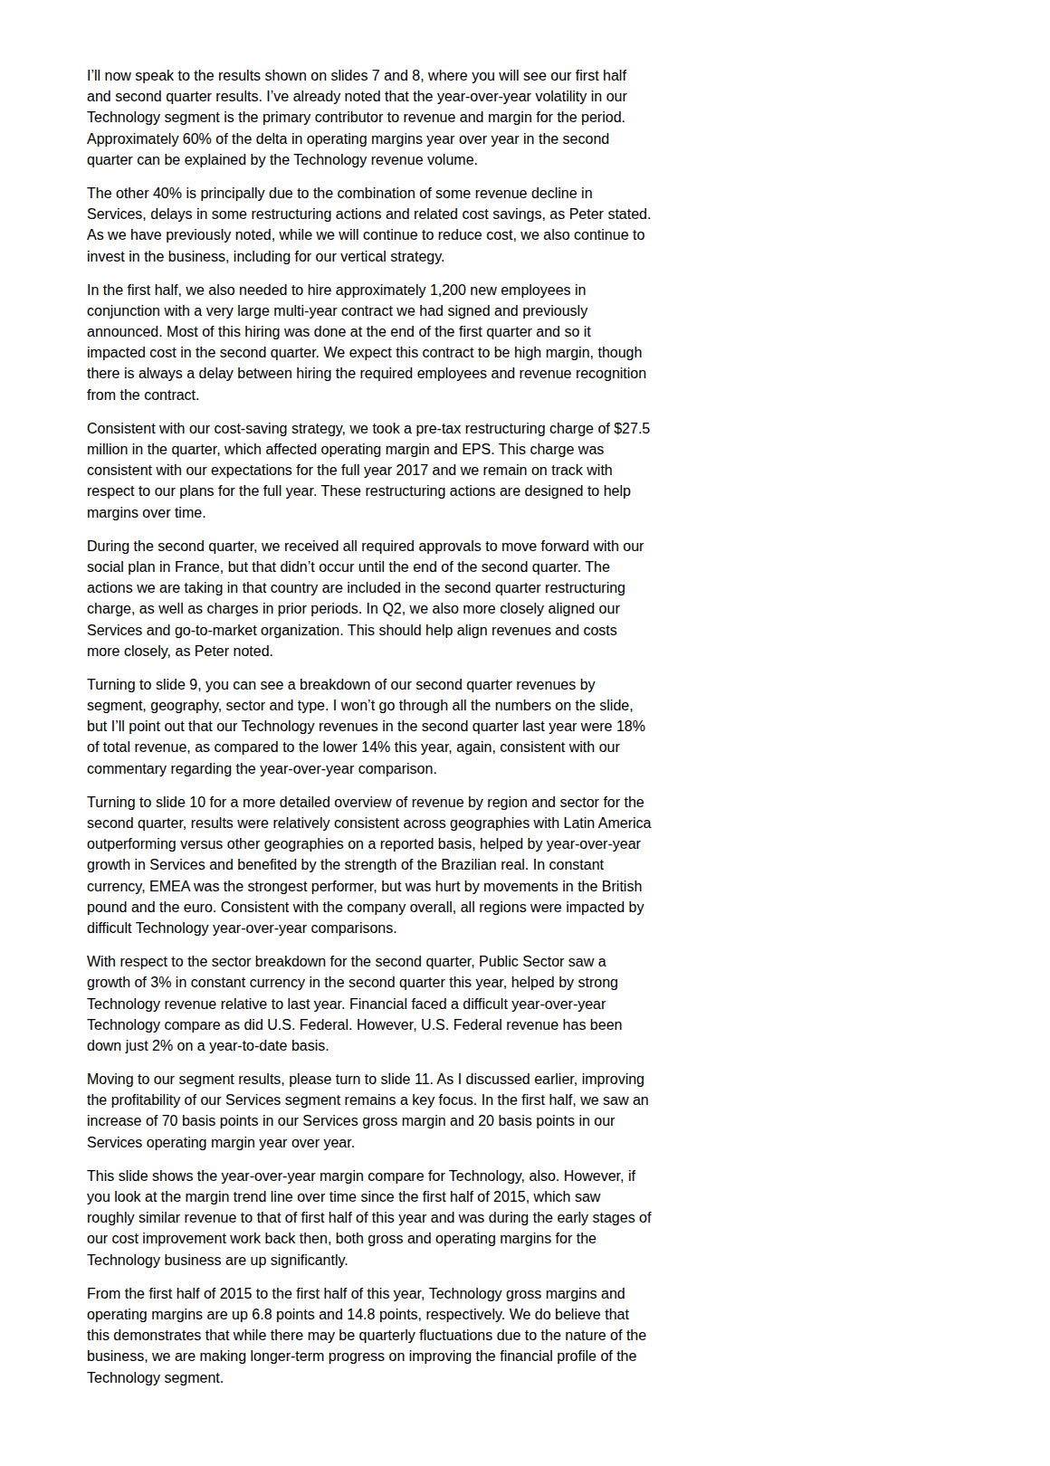I’ll now speak to the results shown on slides 7 and 8, where you will see our first half and second quarter results. I’ve already noted that the year-over-year volatility in our Technology segment is the primary contributor to revenue and margin for the period. Approximately 60% of the delta in operating margins year over year in the second quarter can be explained by the Technology revenue volume.
The other 40% is principally due to the combination of some revenue decline in Services, delays in some restructuring actions and related cost savings, as Peter stated. As we have previously noted, while we will continue to reduce cost, we also continue to invest in the business, including for our vertical strategy.
In the first half, we also needed to hire approximately 1,200 new employees in conjunction with a very large multi-year contract we had signed and previously announced. Most of this hiring was done at the end of the first quarter and so it impacted cost in the second quarter. We expect this contract to be high margin, though there is always a delay between hiring the required employees and revenue recognition from the contract.
Consistent with our cost-saving strategy, we took a pre-tax restructuring charge of $27.5 million in the quarter, which affected operating margin and EPS. This charge was consistent with our expectations for the full year 2017 and we remain on track with respect to our plans for the full year. These restructuring actions are designed to help margins over time.
During the second quarter, we received all required approvals to move forward with our social plan in France, but that didn’t occur until the end of the second quarter. The actions we are taking in that country are included in the second quarter restructuring charge, as well as charges in prior periods. In Q2, we also more closely aligned our Services and go-to-market organization. This should help align revenues and costs more closely, as Peter noted.
Turning to slide 9, you can see a breakdown of our second quarter revenues by segment, geography, sector and type. I won’t go through all the numbers on the slide, but I’ll point out that our Technology revenues in the second quarter last year were 18% of total revenue, as compared to the lower 14% this year, again, consistent with our commentary regarding the year-over-year comparison.
Turning to slide 10 for a more detailed overview of revenue by region and sector for the second quarter, results were relatively consistent across geographies with Latin America outperforming versus other geographies on a reported basis, helped by year-over-year growth in Services and benefited by the strength of the Brazilian real. In constant currency, EMEA was the strongest performer, but was hurt by movements in the British pound and the euro. Consistent with the company overall, all regions were impacted by difficult Technology year-over-year comparisons.
With respect to the sector breakdown for the second quarter, Public Sector saw a growth of 3% in constant currency in the second quarter this year, helped by strong Technology revenue relative to last year. Financial faced a difficult year-over-year Technology compare as did U.S. Federal. However, U.S. Federal revenue has been down just 2% on a year-to-date basis.
Moving to our segment results, please turn to slide 11. As I discussed earlier, improving the profitability of our Services segment remains a key focus. In the first half, we saw an increase of 70 basis points in our Services gross margin and 20 basis points in our Services operating margin year over year.
This slide shows the year-over-year margin compare for Technology, also. However, if you look at the margin trend line over time since the first half of 2015, which saw roughly similar revenue to that of first half of this year and was during the early stages of our cost improvement work back then, both gross and operating margins for the Technology business are up significantly.
From the first half of 2015 to the first half of this year, Technology gross margins and operating margins are up 6.8 points and 14.8 points, respectively. We do believe that this demonstrates that while there may be quarterly fluctuations due to the nature of the business, we are making longer-term progress on improving the financial profile of the Technology segment.